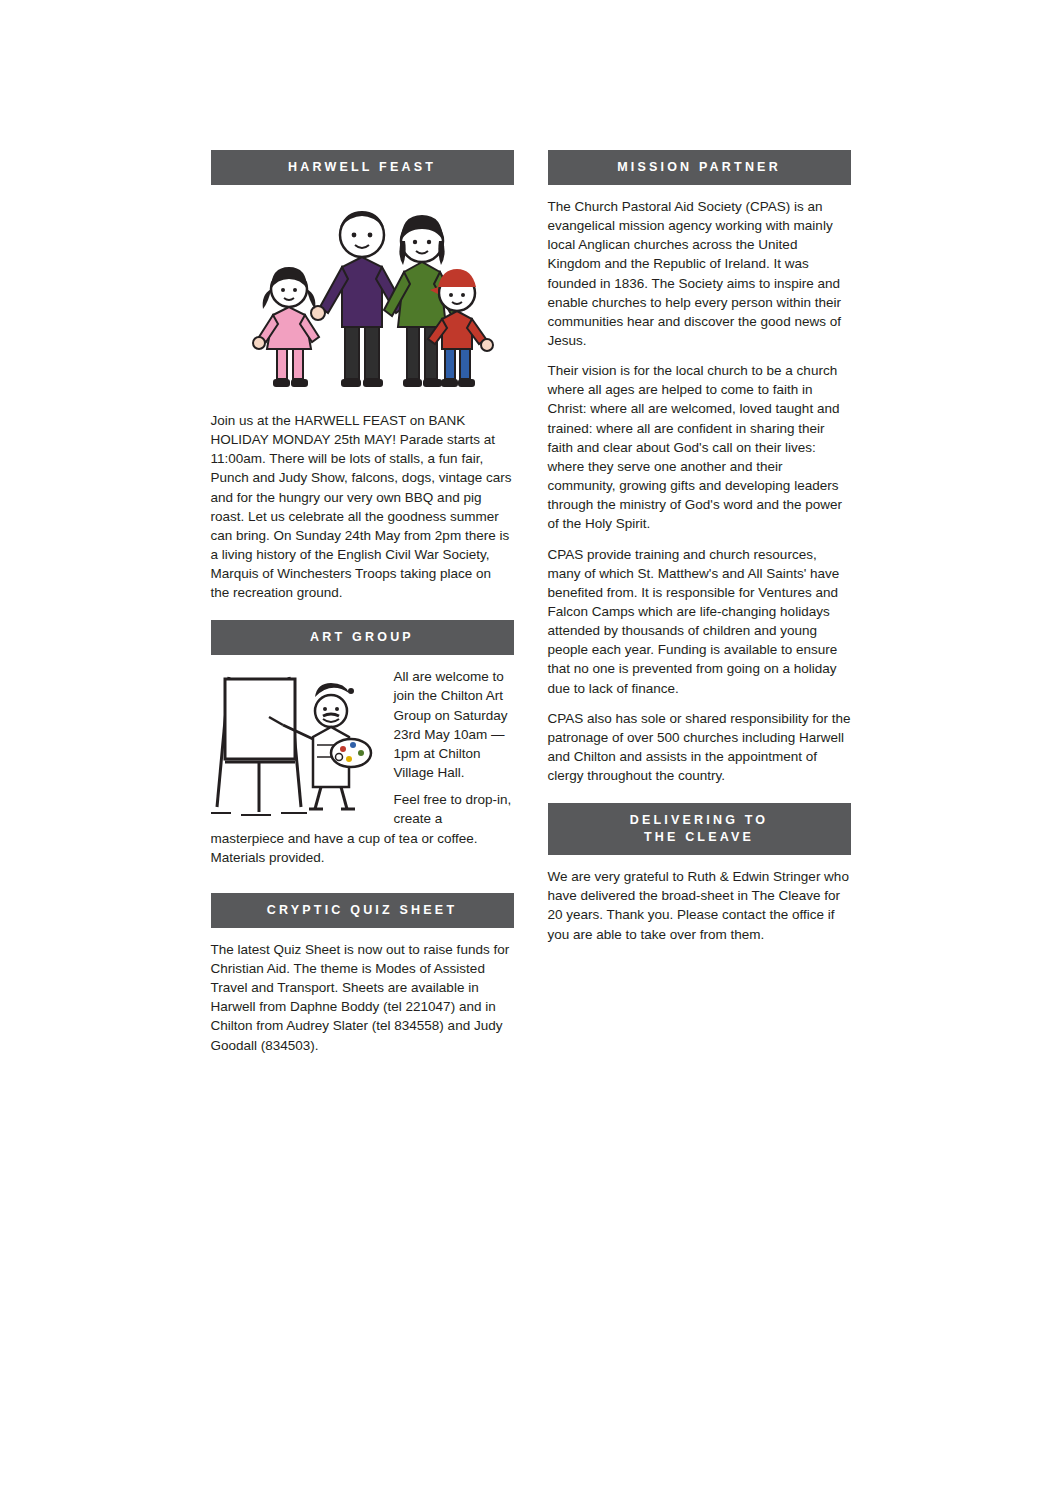Harwell Feast
Join us at the HARWELL FEAST on BANK HOLIDAY MONDAY 25th MAY! Parade starts at 11:00am. There will be lots of stalls, a fun fair, Punch and Judy Show, falcons, dogs, vintage cars and for the hungry our very own BBQ and pig roast. Let us celebrate all the goodness summer can bring. On Sunday 24th May from 2pm there is a living history of the English Civil War Society, Marquis of Winchesters Troops taking place on the recreation ground.
Art Group
All are welcome to join the Chilton Art Group on Saturday 23rd May 10am — 1pm at Chilton Village Hall.
Feel free to drop-in, create a masterpiece and have a cup of tea or coffee. Materials provided.
Cryptic Quiz Sheet
The latest Quiz Sheet is now out to raise funds for Christian Aid. The theme is Modes of Assisted Travel and Transport. Sheets are available in Harwell from Daphne Boddy (tel 221047) and in Chilton from Audrey Slater (tel 834558) and Judy Goodall (834503).
Mission Partner
The Church Pastoral Aid Society (CPAS) is an evangelical mission agency working with mainly local Anglican churches across the United Kingdom and the Republic of Ireland. It was founded in 1836. The Society aims to inspire and enable churches to help every person within their communities hear and discover the good news of Jesus.
Their vision is for the local church to be a church where all ages are helped to come to faith in Christ: where all are welcomed, loved taught and trained: where all are confident in sharing their faith and clear about God's call on their lives: where they serve one another and their community, growing gifts and developing leaders through the ministry of God's word and the power of the Holy Spirit.
CPAS provide training and church resources, many of which St. Matthew's and All Saints' have benefited from. It is responsible for Ventures and Falcon Camps which are life-changing holidays attended by thousands of children and young people each year. Funding is available to ensure that no one is prevented from going on a holiday due to lack of finance.
CPAS also has sole or shared responsibility for the patronage of over 500 churches including Harwell and Chilton and assists in the appointment of clergy throughout the country.
Delivering to
the Cleave
We are very grateful to Ruth & Edwin Stringer who have delivered the broad-sheet in The Cleave for 20 years. Thank you. Please contact the office if you are able to take over from them.